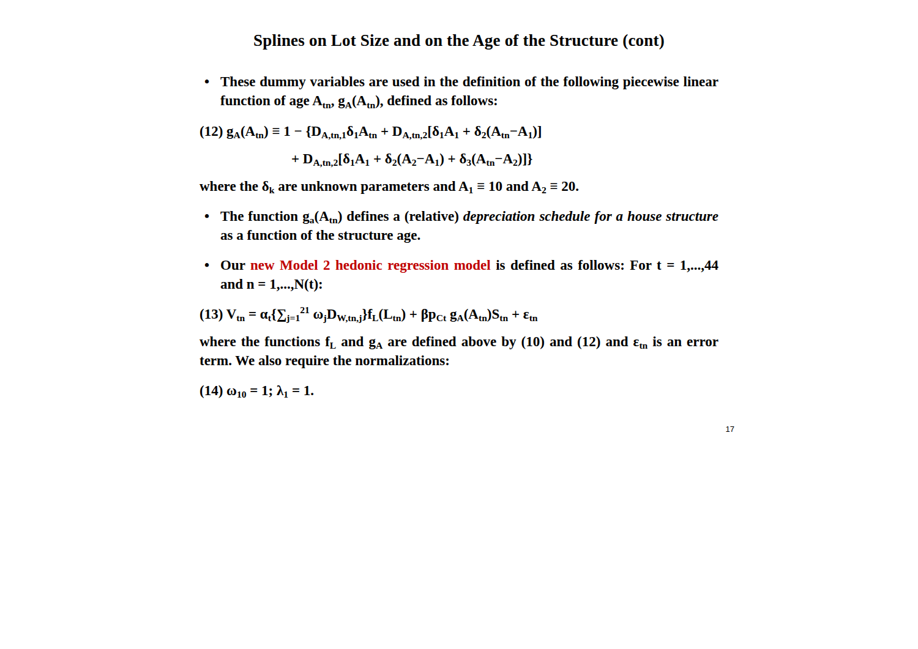Splines on Lot Size and on the Age of the Structure (cont)
These dummy variables are used in the definition of the following piecewise linear function of age Atn, gA(Atn), defined as follows:
(12) gA(Atn) ≡ 1 − {DA,tn,1δ1Atn + DA,tn,2[δ1A1 + δ2(Atn−A1)]
+ DA,tn,2[δ1A1 + δ2(A2−A1) + δ3(Atn−A2)]}
where the δk are unknown parameters and A1 ≡ 10 and A2 ≡ 20.
The function ga(Atn) defines a (relative) depreciation schedule for a house structure as a function of the structure age.
Our new Model 2 hedonic regression model is defined as follows: For t = 1,...,44 and n = 1,...,N(t):
(13) Vtn = αt{∑j=121 ωjDW,tn,j}fL(Ltn) + βpCt gA(Atn)Stn + εtn
where the functions fL and gA are defined above by (10) and (12) and εtn is an error term. We also require the normalizations:
(14) ω10 = 1; λ1 = 1.
17